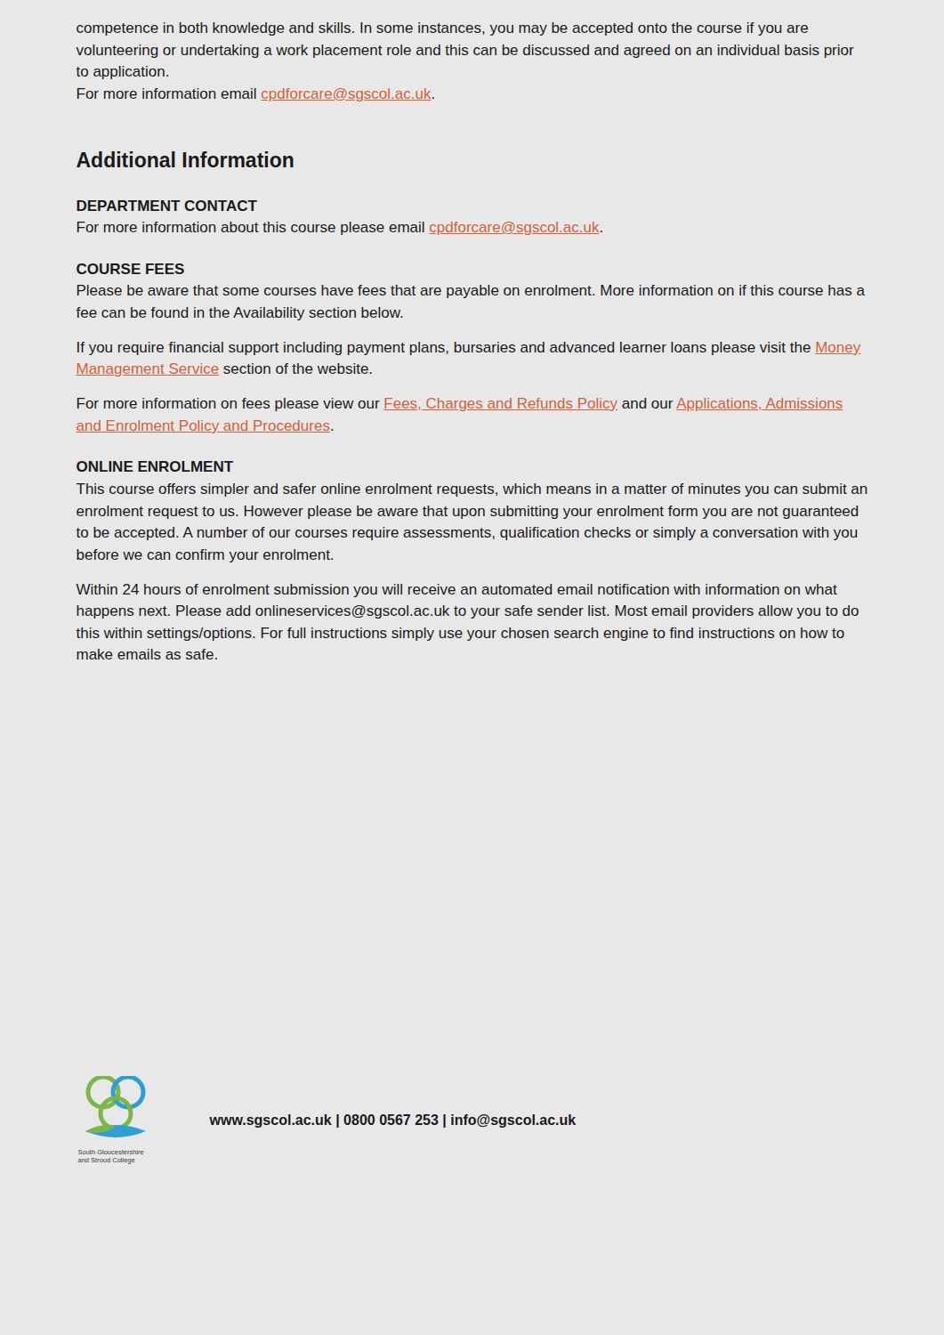competence in both knowledge and skills. In some instances, you may be accepted onto the course if you are volunteering or undertaking a work placement role and this can be discussed and agreed on an individual basis prior to application.
For more information email cpdforcare@sgscol.ac.uk.
Additional Information
DEPARTMENT CONTACT
For more information about this course please email cpdforcare@sgscol.ac.uk.
COURSE FEES
Please be aware that some courses have fees that are payable on enrolment. More information on if this course has a fee can be found in the Availability section below.
If you require financial support including payment plans, bursaries and advanced learner loans please visit the Money Management Service section of the website.
For more information on fees please view our Fees, Charges and Refunds Policy and our Applications, Admissions and Enrolment Policy and Procedures.
ONLINE ENROLMENT
This course offers simpler and safer online enrolment requests, which means in a matter of minutes you can submit an enrolment request to us. However please be aware that upon submitting your enrolment form you are not guaranteed to be accepted. A number of our courses require assessments, qualification checks or simply a conversation with you before we can confirm your enrolment.
Within 24 hours of enrolment submission you will receive an automated email notification with information on what happens next. Please add onlineservices@sgscol.ac.uk to your safe sender list. Most email providers allow you to do this within settings/options. For full instructions simply use your chosen search engine to find instructions on how to make emails as safe.
South Gloucestershire
and Stroud College
www.sgscol.ac.uk | 0800 0567 253 | info@sgscol.ac.uk